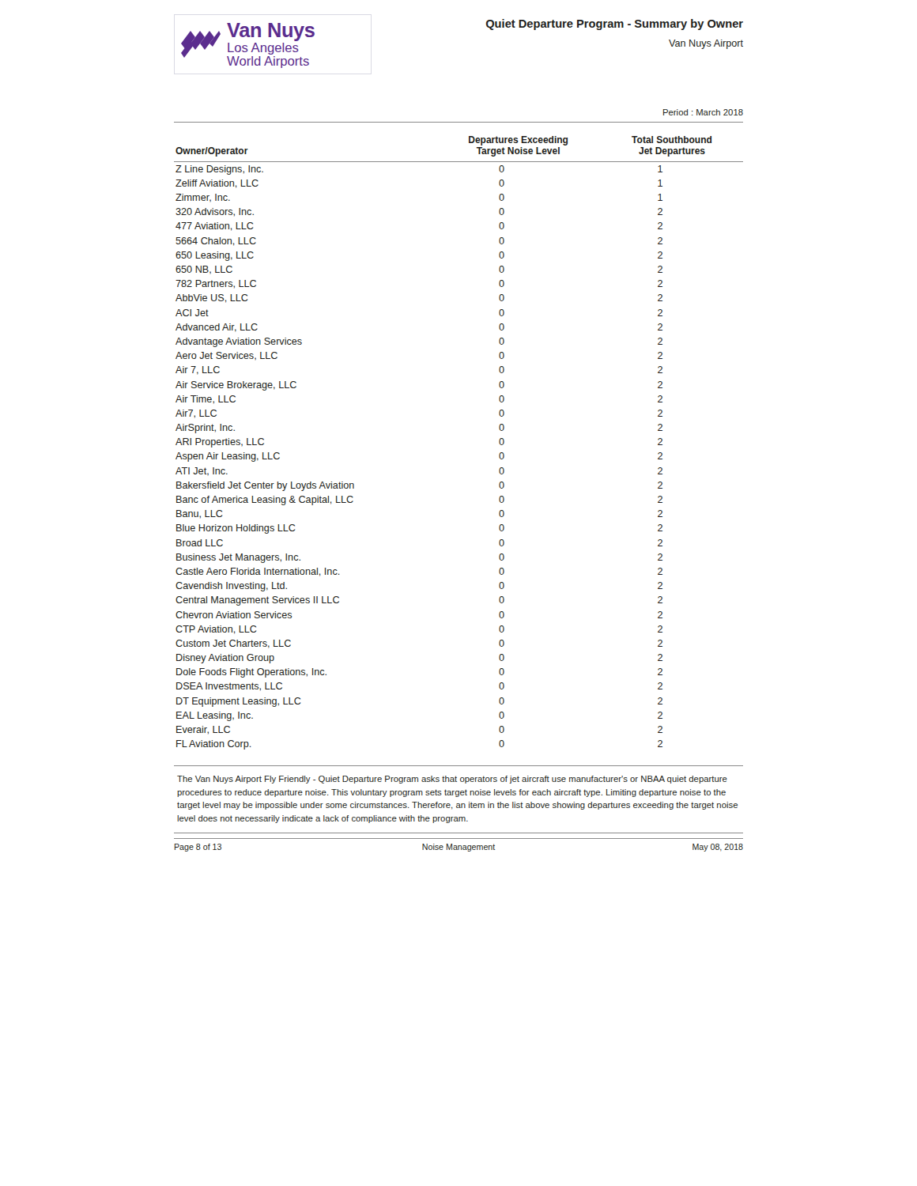Van Nuys
Los Angeles
World Airports
Quiet Departure Program - Summary by Owner
Van Nuys Airport
Period : March 2018
| Owner/Operator | Departures Exceeding Target Noise Level | Total Southbound Jet Departures |
| --- | --- | --- |
| Z Line Designs, Inc. | 0 | 1 |
| Zeliff Aviation, LLC | 0 | 1 |
| Zimmer, Inc. | 0 | 1 |
| 320 Advisors, Inc. | 0 | 2 |
| 477 Aviation, LLC | 0 | 2 |
| 5664 Chalon, LLC | 0 | 2 |
| 650 Leasing, LLC | 0 | 2 |
| 650 NB, LLC | 0 | 2 |
| 782 Partners, LLC | 0 | 2 |
| AbbVie US, LLC | 0 | 2 |
| ACI Jet | 0 | 2 |
| Advanced Air, LLC | 0 | 2 |
| Advantage Aviation Services | 0 | 2 |
| Aero Jet Services, LLC | 0 | 2 |
| Air 7, LLC | 0 | 2 |
| Air Service Brokerage, LLC | 0 | 2 |
| Air Time, LLC | 0 | 2 |
| Air7, LLC | 0 | 2 |
| AirSprint, Inc. | 0 | 2 |
| ARI Properties, LLC | 0 | 2 |
| Aspen Air Leasing, LLC | 0 | 2 |
| ATI Jet, Inc. | 0 | 2 |
| Bakersfield Jet Center by Loyds Aviation | 0 | 2 |
| Banc of America Leasing & Capital, LLC | 0 | 2 |
| Banu, LLC | 0 | 2 |
| Blue Horizon Holdings LLC | 0 | 2 |
| Broad LLC | 0 | 2 |
| Business Jet Managers, Inc. | 0 | 2 |
| Castle Aero Florida International, Inc. | 0 | 2 |
| Cavendish Investing, Ltd. | 0 | 2 |
| Central Management Services II LLC | 0 | 2 |
| Chevron Aviation Services | 0 | 2 |
| CTP Aviation, LLC | 0 | 2 |
| Custom Jet Charters, LLC | 0 | 2 |
| Disney Aviation Group | 0 | 2 |
| Dole Foods Flight Operations, Inc. | 0 | 2 |
| DSEA Investments, LLC | 0 | 2 |
| DT Equipment Leasing, LLC | 0 | 2 |
| EAL Leasing, Inc. | 0 | 2 |
| Everair, LLC | 0 | 2 |
| FL Aviation Corp. | 0 | 2 |
The Van Nuys Airport Fly Friendly - Quiet Departure Program asks that operators of jet aircraft use manufacturer's or NBAA quiet departure procedures to reduce departure noise. This voluntary program sets target noise levels for each aircraft type. Limiting departure noise to the target level may be impossible under some circumstances. Therefore, an item in the list above showing departures exceeding the target noise level does not necessarily indicate a lack of compliance with the program.
Page 8 of 13
Noise Management
May 08, 2018